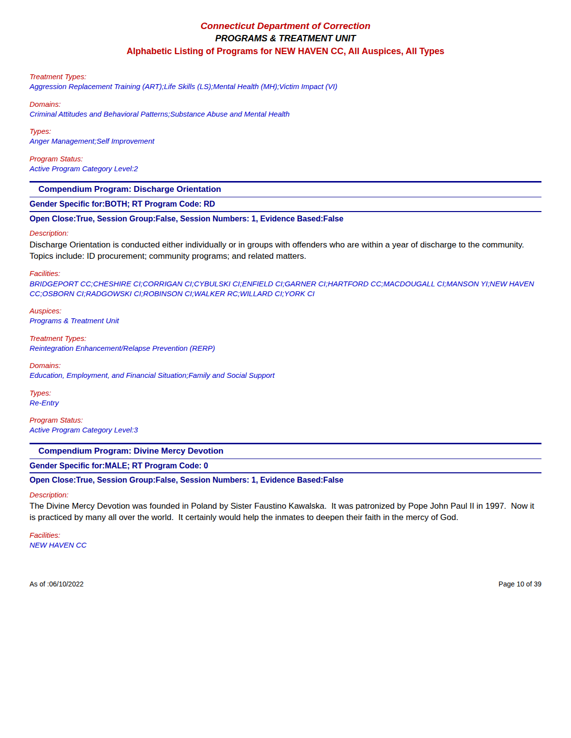Connecticut Department of Correction
PROGRAMS & TREATMENT UNIT
Alphabetic Listing of Programs for NEW HAVEN CC, All Auspices, All Types
Treatment Types:
Aggression Replacement Training (ART);Life Skills (LS);Mental Health (MH);Victim Impact (VI)
Domains:
Criminal Attitudes and Behavioral Patterns;Substance Abuse and Mental Health
Types:
Anger Management;Self Improvement
Program Status:
Active Program Category Level:2
Compendium Program: Discharge Orientation
Gender Specific for:BOTH; RT Program Code: RD
Open Close:True, Session Group:False, Session Numbers: 1, Evidence Based:False
Description:
Discharge Orientation is conducted either individually or in groups with offenders who are within a year of discharge to the community. Topics include: ID procurement; community programs; and related matters.
Facilities:
BRIDGEPORT CC;CHESHIRE CI;CORRIGAN CI;CYBULSKI CI;ENFIELD CI;GARNER CI;HARTFORD CC;MACDOUGALL CI;MANSON YI;NEW HAVEN CC;OSBORN CI;RADGOWSKI CI;ROBINSON CI;WALKER RC;WILLARD CI;YORK CI
Auspices:
Programs & Treatment Unit
Treatment Types:
Reintegration Enhancement/Relapse Prevention (RERP)
Domains:
Education, Employment, and Financial Situation;Family and Social Support
Types:
Re-Entry
Program Status:
Active Program Category Level:3
Compendium Program: Divine Mercy Devotion
Gender Specific for:MALE; RT Program Code: 0
Open Close:True, Session Group:False, Session Numbers: 1, Evidence Based:False
Description:
The Divine Mercy Devotion was founded in Poland by Sister Faustino Kawalska. It was patronized by Pope John Paul II in 1997. Now it is practiced by many all over the world. It certainly would help the inmates to deepen their faith in the mercy of God.
Facilities:
NEW HAVEN CC
As of :06/10/2022 Page 10 of 39